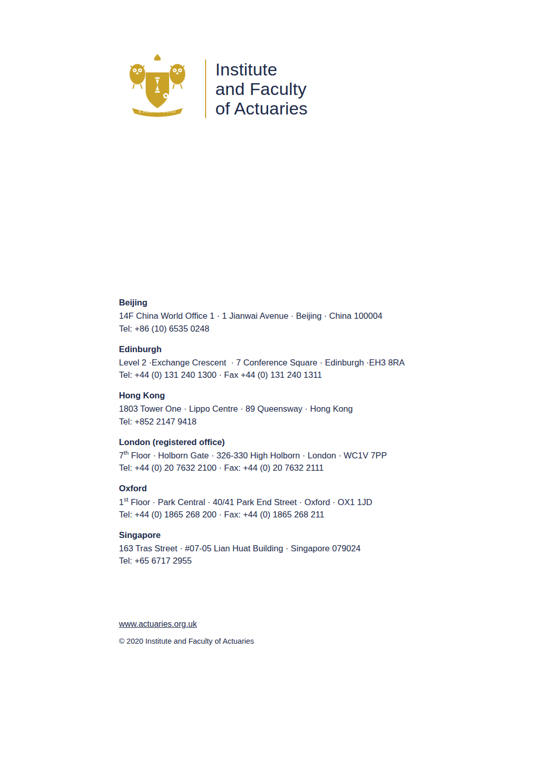E PERITIA RATIO
Institute
and Faculty
of Actuaries
Beijing
14F China World Office 1 · 1 Jianwai Avenue · Beijing · China 100004
Tel: +86 (10) 6535 0248
Edinburgh
Level 2 ·Exchange Crescent · 7 Conference Square · Edinburgh ·EH3 8RA
Tel: +44 (0) 131 240 1300 · Fax +44 (0) 131 240 1311
Hong Kong
1803 Tower One · Lippo Centre · 89 Queensway · Hong Kong
Tel: +852 2147 9418
London (registered office)
7th Floor · Holborn Gate · 326-330 High Holborn · London · WC1V 7PP
Tel: +44 (0) 20 7632 2100 · Fax: +44 (0) 20 7632 2111
Oxford
1st Floor · Park Central · 40/41 Park End Street · Oxford · OX1 1JD
Tel: +44 (0) 1865 268 200 · Fax: +44 (0) 1865 268 211
Singapore
163 Tras Street · #07-05 Lian Huat Building · Singapore 079024
Tel: +65 6717 2955
www.actuaries.org.uk
© 2020 Institute and Faculty of Actuaries